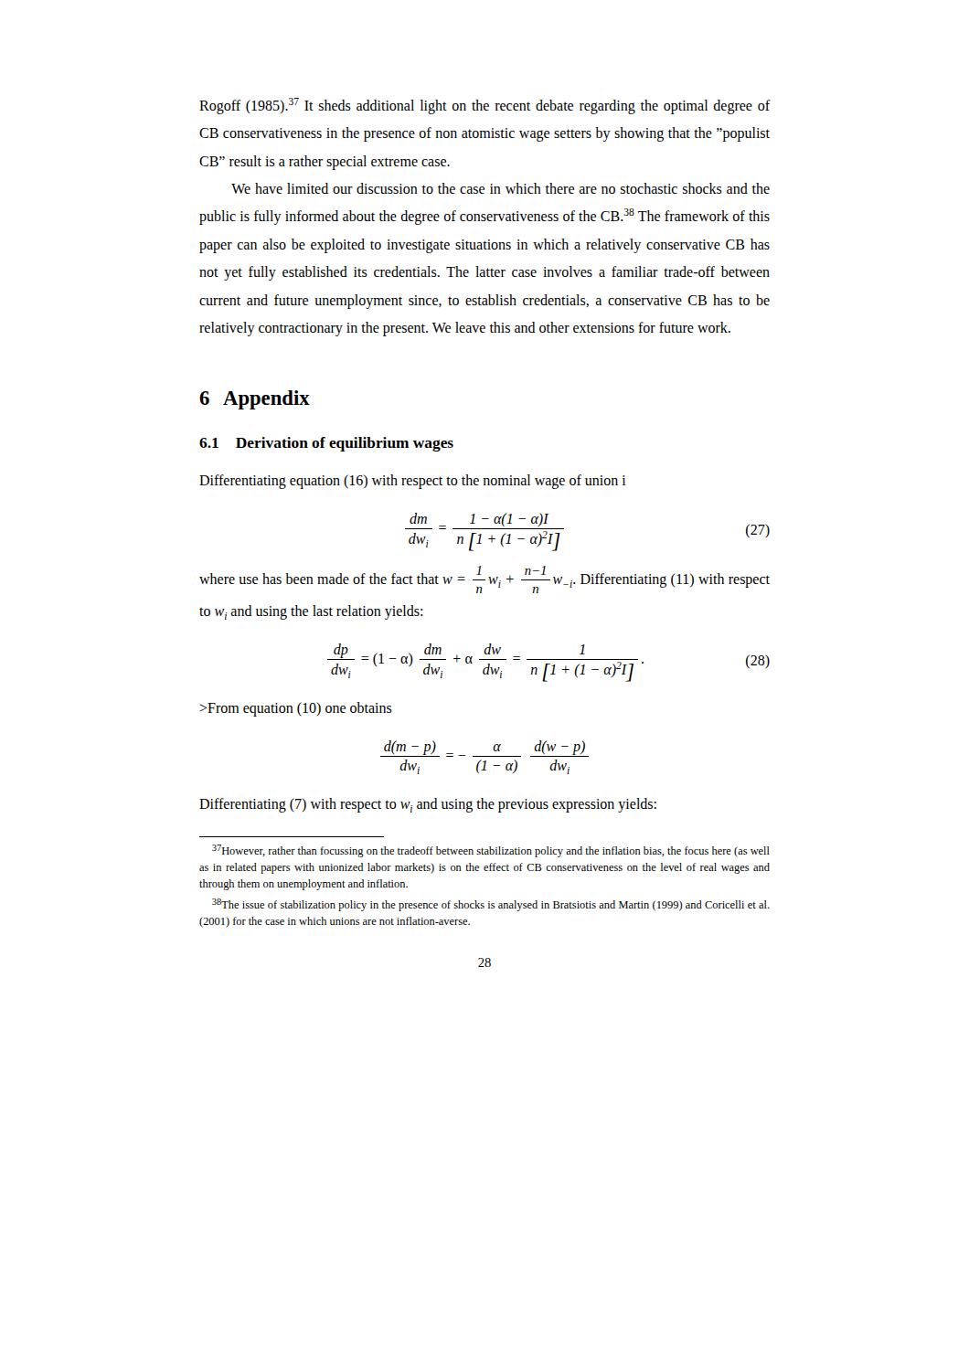Rogoff (1985).37 It sheds additional light on the recent debate regarding the optimal degree of CB conservativeness in the presence of non atomistic wage setters by showing that the ”populist CB” result is a rather special extreme case.
We have limited our discussion to the case in which there are no stochastic shocks and the public is fully informed about the degree of conservativeness of the CB.38 The framework of this paper can also be exploited to investigate situations in which a relatively conservative CB has not yet fully established its credentials. The latter case involves a familiar trade-off between current and future unemployment since, to establish credentials, a conservative CB has to be relatively contractionary in the present. We leave this and other extensions for future work.
6 Appendix
6.1 Derivation of equilibrium wages
Differentiating equation (16) with respect to the nominal wage of union i
dm dwi = 1 − α(1 − α)I n [1 + (1 − α)2I] (27)
where use has been made of the fact that w = 1 nwi + n−1 nw−i. Differentiating (11) with respect to wi and using the last relation yields:
dp dwi = (1 − α) dm dwi + α dw dwi = 1 n [1 + (1 − α)2I] . (28)
>From equation (10) one obtains
d(m − p) dwi = − α (1 − α) d(w − p) dwi
Differentiating (7) with respect to wi and using the previous expression yields:
37However, rather than focussing on the tradeoff between stabilization policy and the inflation bias, the focus here (as well as in related papers with unionized labor markets) is on the effect of CB conservativeness on the level of real wages and through them on unemployment and inflation.
38The issue of stabilization policy in the presence of shocks is analysed in Bratsiotis and Martin (1999) and Coricelli et al. (2001) for the case in which unions are not inflation-averse.
28